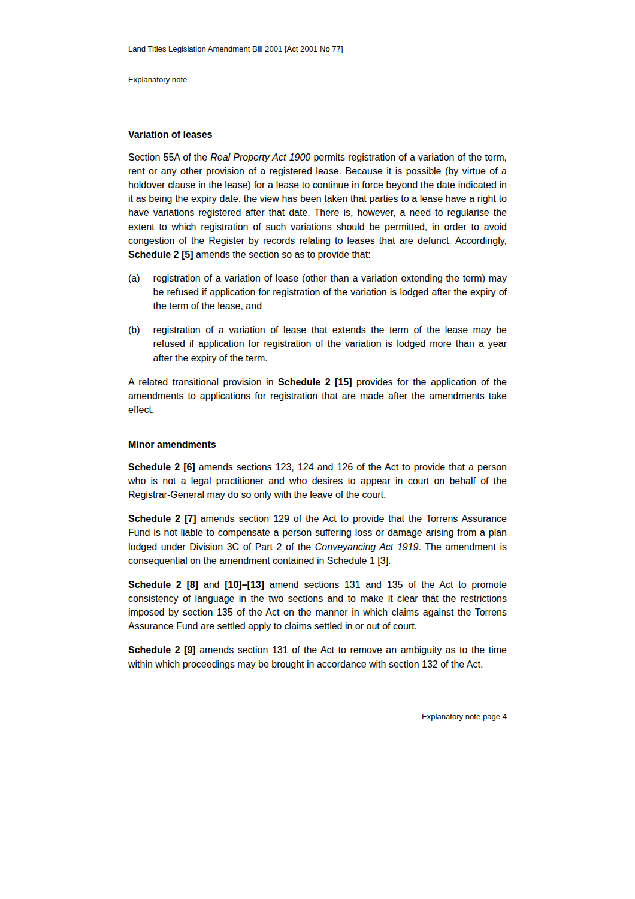Land Titles Legislation Amendment Bill 2001 [Act 2001 No 77]
Explanatory note
Variation of leases
Section 55A of the Real Property Act 1900 permits registration of a variation of the term, rent or any other provision of a registered lease. Because it is possible (by virtue of a holdover clause in the lease) for a lease to continue in force beyond the date indicated in it as being the expiry date, the view has been taken that parties to a lease have a right to have variations registered after that date. There is, however, a need to regularise the extent to which registration of such variations should be permitted, in order to avoid congestion of the Register by records relating to leases that are defunct. Accordingly, Schedule 2 [5] amends the section so as to provide that:
registration of a variation of lease (other than a variation extending the term) may be refused if application for registration of the variation is lodged after the expiry of the term of the lease, and
registration of a variation of lease that extends the term of the lease may be refused if application for registration of the variation is lodged more than a year after the expiry of the term.
A related transitional provision in Schedule 2 [15] provides for the application of the amendments to applications for registration that are made after the amendments take effect.
Minor amendments
Schedule 2 [6] amends sections 123, 124 and 126 of the Act to provide that a person who is not a legal practitioner and who desires to appear in court on behalf of the Registrar-General may do so only with the leave of the court.
Schedule 2 [7] amends section 129 of the Act to provide that the Torrens Assurance Fund is not liable to compensate a person suffering loss or damage arising from a plan lodged under Division 3C of Part 2 of the Conveyancing Act 1919. The amendment is consequential on the amendment contained in Schedule 1 [3].
Schedule 2 [8] and [10]–[13] amend sections 131 and 135 of the Act to promote consistency of language in the two sections and to make it clear that the restrictions imposed by section 135 of the Act on the manner in which claims against the Torrens Assurance Fund are settled apply to claims settled in or out of court.
Schedule 2 [9] amends section 131 of the Act to remove an ambiguity as to the time within which proceedings may be brought in accordance with section 132 of the Act.
Explanatory note page 4